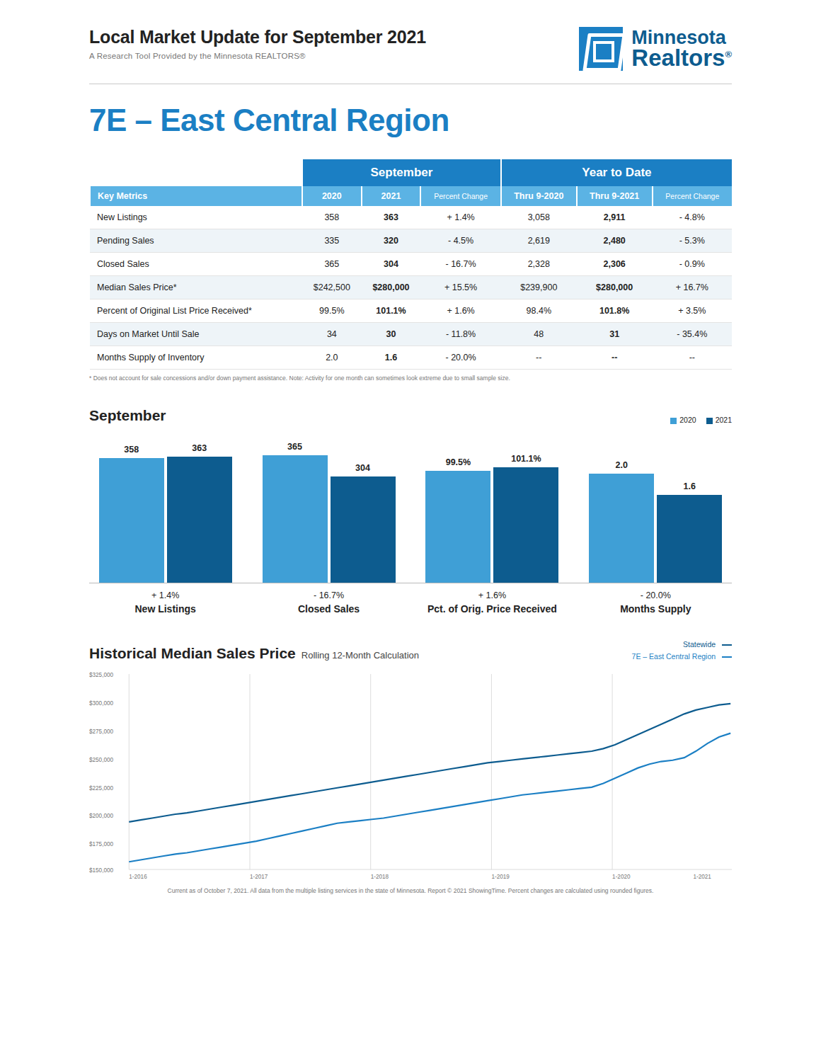Local Market Update for September 2021
A Research Tool Provided by the Minnesota REALTORS®
Minnesota Realtors®
7E – East Central Region
| | September | Year to Date |
| --- | --- | --- |
| Key Metrics | 2020 | 2021 | Percent Change | Thru 9-2020 | Thru 9-2021 | Percent Change |
| New Listings | 358 | 363 | + 1.4% | 3,058 | 2,911 | - 4.8% |
| Pending Sales | 335 | 320 | - 4.5% | 2,619 | 2,480 | - 5.3% |
| Closed Sales | 365 | 304 | - 16.7% | 2,328 | 2,306 | - 0.9% |
| Median Sales Price* | $242,500 | $280,000 | + 15.5% | $239,900 | $280,000 | + 16.7% |
| Percent of Original List Price Received* | 99.5% | 101.1% | + 1.6% | 98.4% | 101.8% | + 3.5% |
| Days on Market Until Sale | 34 | 30 | - 11.8% | 48 | 31 | - 35.4% |
| Months Supply of Inventory | 2.0 | 1.6 | - 20.0% | -- | -- | -- |
* Does not account for sale concessions and/or down payment assistance. Note: Activity for one month can sometimes look extreme due to small sample size.
September
2020 2021
358
363
365
304
99.5%
101.1%
2.0
1.6
+ 1.4% New Listings
- 16.7% Closed Sales
+ 1.6% Pct. of Orig. Price Received
- 20.0% Months Supply
Historical Median Sales Price
Rolling 12-Month Calculation
Statewide
7E – East Central Region
$325,000 $300,000 $275,000 $250,000 $225,000 $200,000 $175,000 $150,000 1-2016 1-2017 1-2018 1-2019 1-2020 1-2021
Current as of October 7, 2021. All data from the multiple listing services in the state of Minnesota. Report © 2021 ShowingTime. Percent changes are calculated using rounded figures.